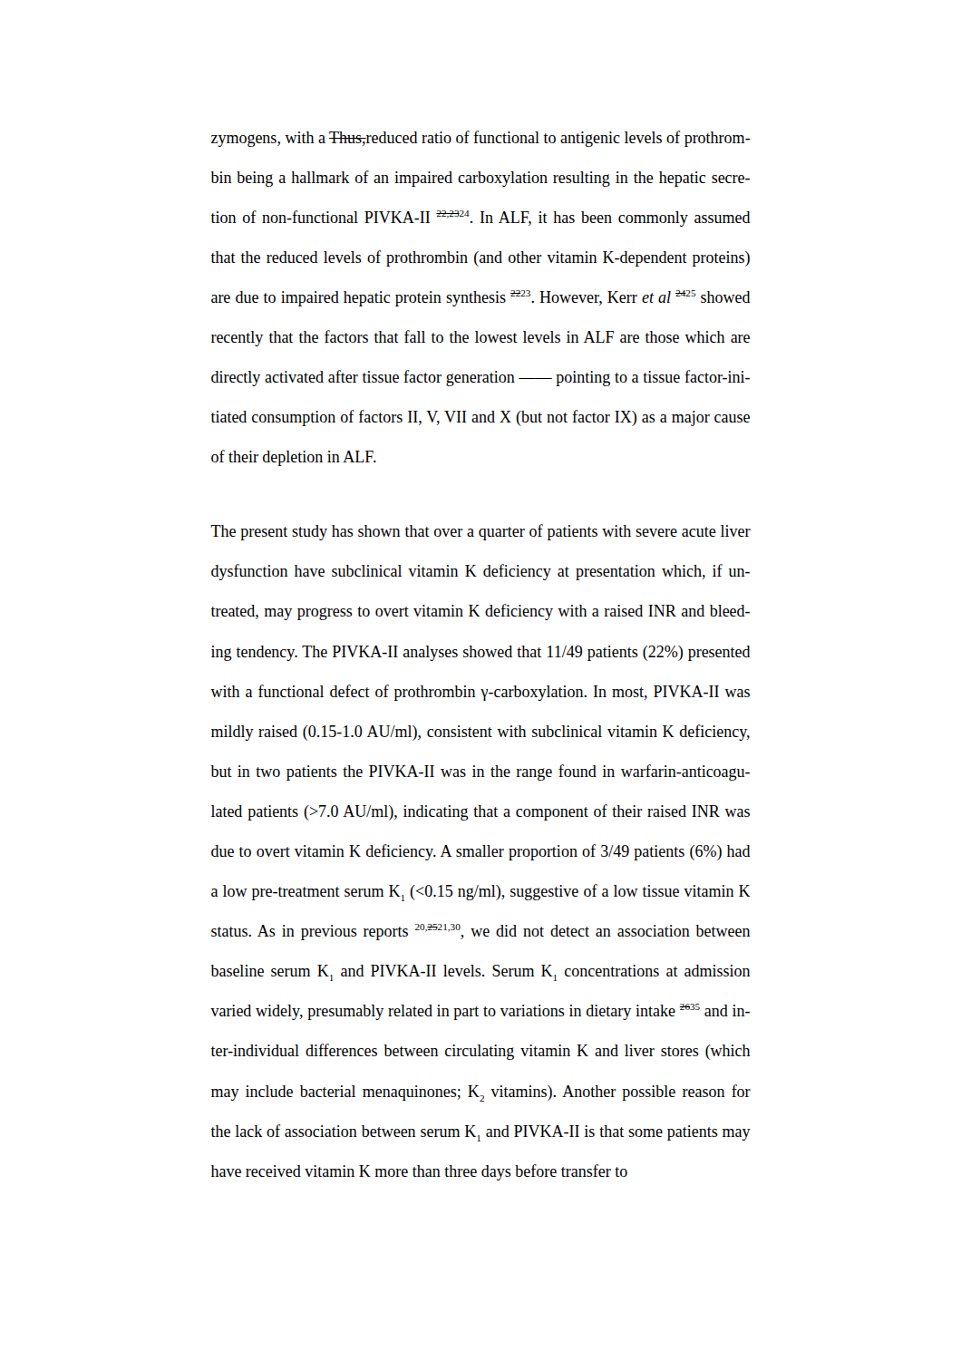zymogens, with a Thus, reduced ratio of functional to antigenic levels of prothrombin being a hallmark of an impaired carboxylation resulting in the hepatic secretion of non-functional PIVKA-II 22,2324. In ALF, it has been commonly assumed that the reduced levels of prothrombin (and other vitamin K-dependent proteins) are due to impaired hepatic protein synthesis 2223. However, Kerr et al 2425 showed recently that the factors that fall to the lowest levels in ALF are those which are directly activated after tissue factor generation —— pointing to a tissue factor-initiated consumption of factors II, V, VII and X (but not factor IX) as a major cause of their depletion in ALF.
The present study has shown that over a quarter of patients with severe acute liver dysfunction have subclinical vitamin K deficiency at presentation which, if untreated, may progress to overt vitamin K deficiency with a raised INR and bleeding tendency. The PIVKA-II analyses showed that 11/49 patients (22%) presented with a functional defect of prothrombin γ-carboxylation. In most, PIVKA-II was mildly raised (0.15-1.0 AU/ml), consistent with subclinical vitamin K deficiency, but in two patients the PIVKA-II was in the range found in warfarin-anticoagulated patients (>7.0 AU/ml), indicating that a component of their raised INR was due to overt vitamin K deficiency. A smaller proportion of 3/49 patients (6%) had a low pre-treatment serum K1 (<0.15 ng/ml), suggestive of a low tissue vitamin K status. As in previous reports 20,2521,30, we did not detect an association between baseline serum K1 and PIVKA-II levels. Serum K1 concentrations at admission varied widely, presumably related in part to variations in dietary intake 2635 and inter-individual differences between circulating vitamin K and liver stores (which may include bacterial menaquinones; K2 vitamins). Another possible reason for the lack of association between serum K1 and PIVKA-II is that some patients may have received vitamin K more than three days before transfer to